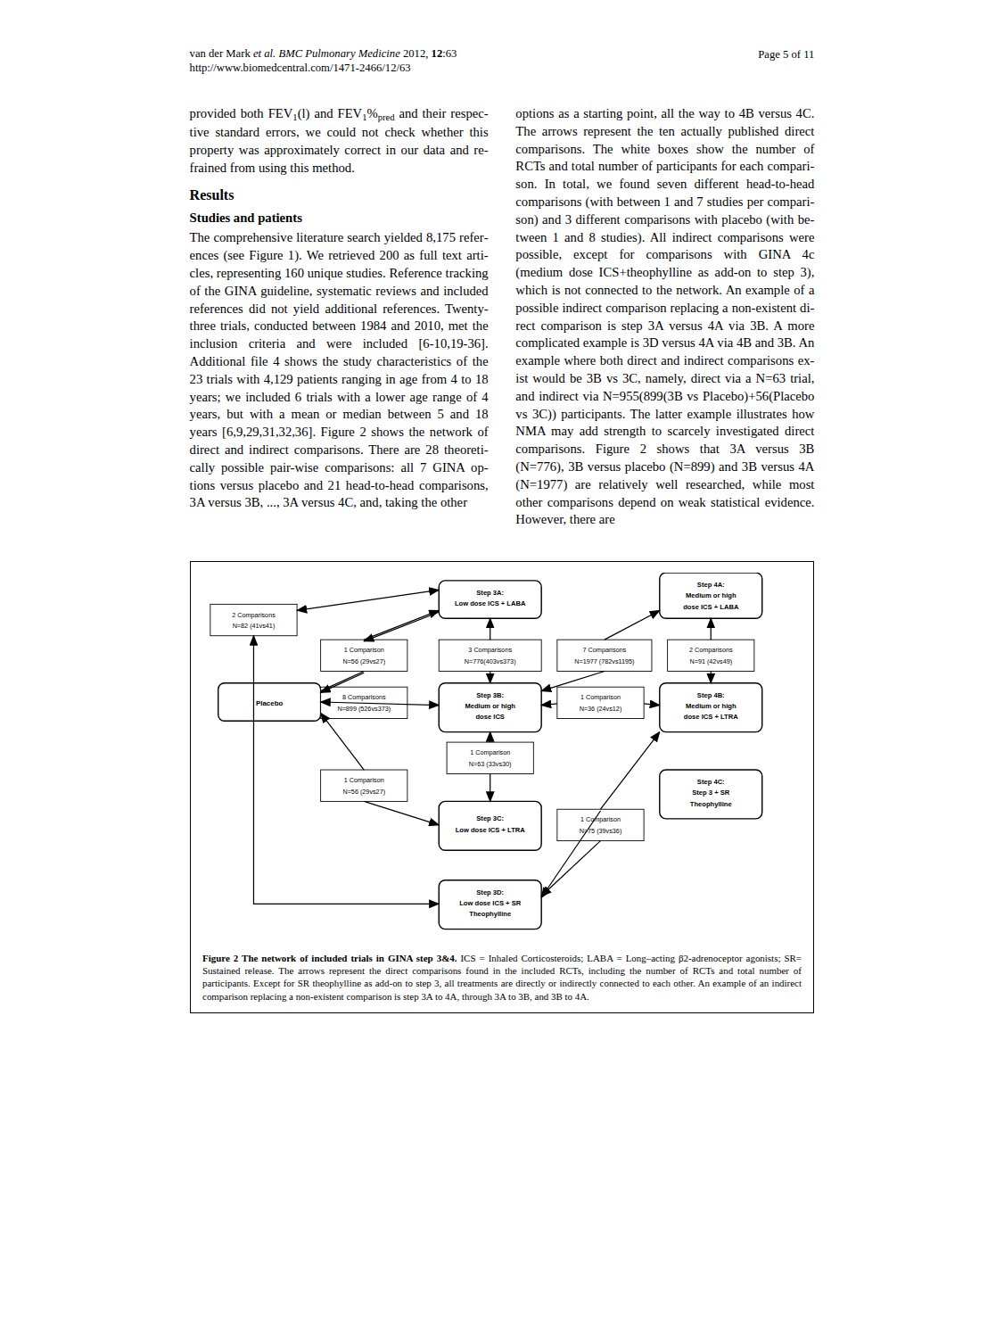van der Mark et al. BMC Pulmonary Medicine 2012, 12:63
http://www.biomedcentral.com/1471-2466/12/63
Page 5 of 11
provided both FEV1(l) and FEV1%pred and their respective standard errors, we could not check whether this property was approximately correct in our data and refrained from using this method.
Results
Studies and patients
The comprehensive literature search yielded 8,175 references (see Figure 1). We retrieved 200 as full text articles, representing 160 unique studies. Reference tracking of the GINA guideline, systematic reviews and included references did not yield additional references. Twenty-three trials, conducted between 1984 and 2010, met the inclusion criteria and were included [6-10,19-36]. Additional file 4 shows the study characteristics of the 23 trials with 4,129 patients ranging in age from 4 to 18 years; we included 6 trials with a lower age range of 4 years, but with a mean or median between 5 and 18 years [6,9,29,31,32,36]. Figure 2 shows the network of direct and indirect comparisons. There are 28 theoretically possible pair-wise comparisons: all 7 GINA options versus placebo and 21 head-to-head comparisons, 3A versus 3B, ..., 3A versus 4C, and, taking the other
options as a starting point, all the way to 4B versus 4C. The arrows represent the ten actually published direct comparisons. The white boxes show the number of RCTs and total number of participants for each comparison. In total, we found seven different head-to-head comparisons (with between 1 and 7 studies per comparison) and 3 different comparisons with placebo (with between 1 and 8 studies). All indirect comparisons were possible, except for comparisons with GINA 4c (medium dose ICS+theophylline as add-on to step 3), which is not connected to the network. An example of a possible indirect comparison replacing a non-existent direct comparison is step 3A versus 4A via 3B. A more complicated example is 3D versus 4A via 4B and 3B. An example where both direct and indirect comparisons exist would be 3B vs 3C, namely, direct via a N=63 trial, and indirect via N=955(899(3B vs Placebo)+56(Placebo vs 3C)) participants. The latter example illustrates how NMA may add strength to scarcely investigated direct comparisons. Figure 2 shows that 3A versus 3B (N=776), 3B versus placebo (N=899) and 3B versus 4A (N=1977) are relatively well researched, while most other comparisons depend on weak statistical evidence. However, there are
Step 3A: Low dose ICS + LABA Step 4A: Medium or high dose ICS + LABA 2 Comparisons N=82 (41vs41) 1 Comparison N=56 (29vs27) 3 Comparisons N=776(403vs373) 7 Comparisons N=1977 (782vs1195) 2 Comparisons N=91 (42vs49) Placebo 8 Comparisons N=899 (526vs373) Step 3B: Medium or high dose ICS 1 Comparison N=36 (24vs12) Step 4B: Medium or high dose ICS + LTRA 1 Comparison N=63 (33vs30) 1 Comparison N=56 (29vs27) Step 4C: Step 3 + SR Theophylline Step 3C: Low dose ICS + LTRA 1 Comparison N=75 (39vs36) Step 3D: Low dose ICS + SR Theophylline
Figure 2 The network of included trials in GINA step 3&4. ICS = Inhaled Corticosteroids; LABA = Long–acting β2-adrenoceptor agonists; SR= Sustained release. The arrows represent the direct comparisons found in the included RCTs, including the number of RCTs and total number of participants. Except for SR theophylline as add-on to step 3, all treatments are directly or indirectly connected to each other. An example of an indirect comparison replacing a non-existent comparison is step 3A to 4A, through 3A to 3B, and 3B to 4A.